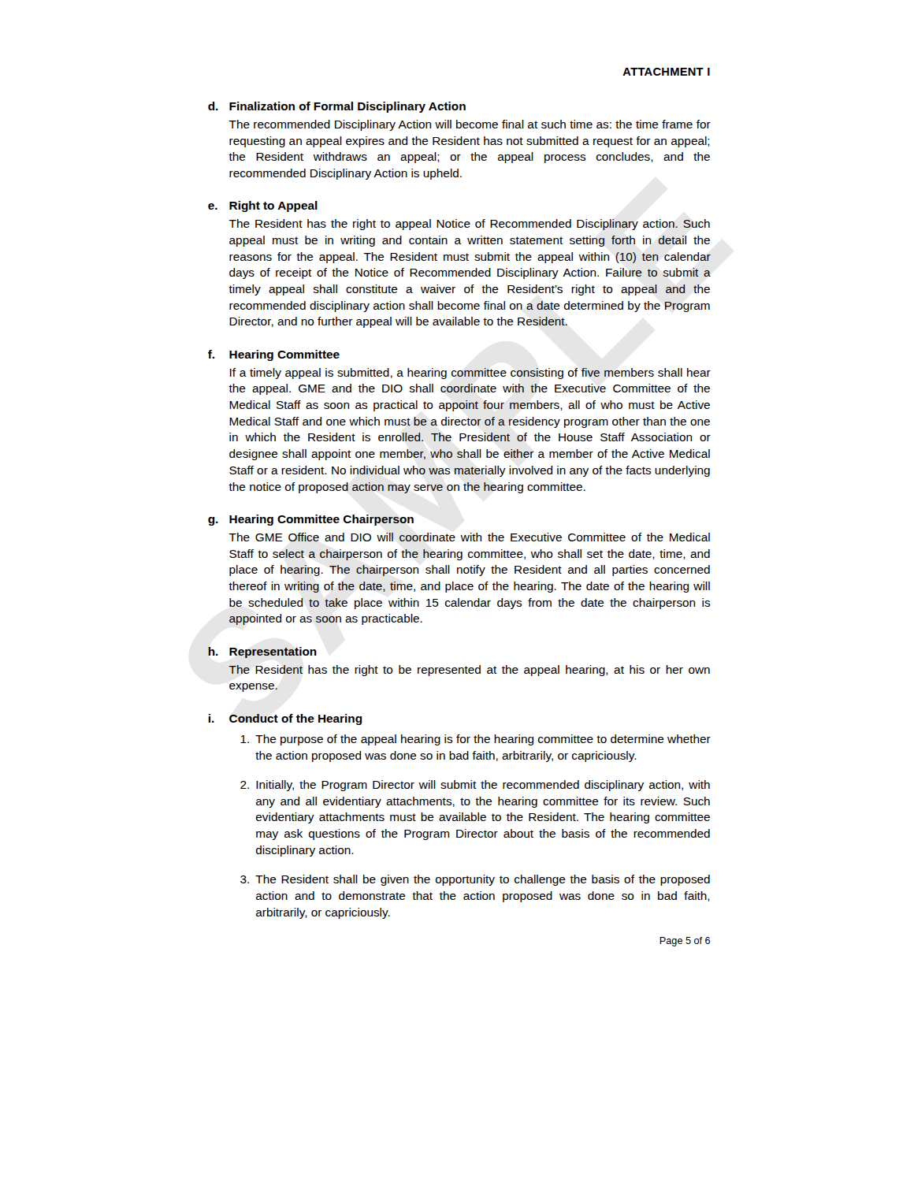SAMPLE
ATTACHMENT I
d.
Finalization of Formal Disciplinary Action
The recommended Disciplinary Action will become final at such time as: the time frame for requesting an appeal expires and the Resident has not submitted a request for an appeal; the Resident withdraws an appeal; or the appeal process concludes, and the recommended Disciplinary Action is upheld.
e.
Right to Appeal
The Resident has the right to appeal Notice of Recommended Disciplinary action. Such appeal must be in writing and contain a written statement setting forth in detail the reasons for the appeal. The Resident must submit the appeal within (10) ten calendar days of receipt of the Notice of Recommended Disciplinary Action. Failure to submit a timely appeal shall constitute a waiver of the Resident’s right to appeal and the recommended disciplinary action shall become final on a date determined by the Program Director, and no further appeal will be available to the Resident.
f.
Hearing Committee
If a timely appeal is submitted, a hearing committee consisting of five members shall hear the appeal. GME and the DIO shall coordinate with the Executive Committee of the Medical Staff as soon as practical to appoint four members, all of who must be Active Medical Staff and one which must be a director of a residency program other than the one in which the Resident is enrolled. The President of the House Staff Association or designee shall appoint one member, who shall be either a member of the Active Medical Staff or a resident. No individual who was materially involved in any of the facts underlying the notice of proposed action may serve on the hearing committee.
g.
Hearing Committee Chairperson
The GME Office and DIO will coordinate with the Executive Committee of the Medical Staff to select a chairperson of the hearing committee, who shall set the date, time, and place of hearing. The chairperson shall notify the Resident and all parties concerned thereof in writing of the date, time, and place of the hearing. The date of the hearing will be scheduled to take place within 15 calendar days from the date the chairperson is appointed or as soon as practicable.
h.
Representation
The Resident has the right to be represented at the appeal hearing, at his or her own expense.
i.
Conduct of the Hearing
1.
The purpose of the appeal hearing is for the hearing committee to determine whether the action proposed was done so in bad faith, arbitrarily, or capriciously.
2.
Initially, the Program Director will submit the recommended disciplinary action, with any and all evidentiary attachments, to the hearing committee for its review. Such evidentiary attachments must be available to the Resident. The hearing committee may ask questions of the Program Director about the basis of the recommended disciplinary action.
3.
The Resident shall be given the opportunity to challenge the basis of the proposed action and to demonstrate that the action proposed was done so in bad faith, arbitrarily, or capriciously.
Page 5 of 6